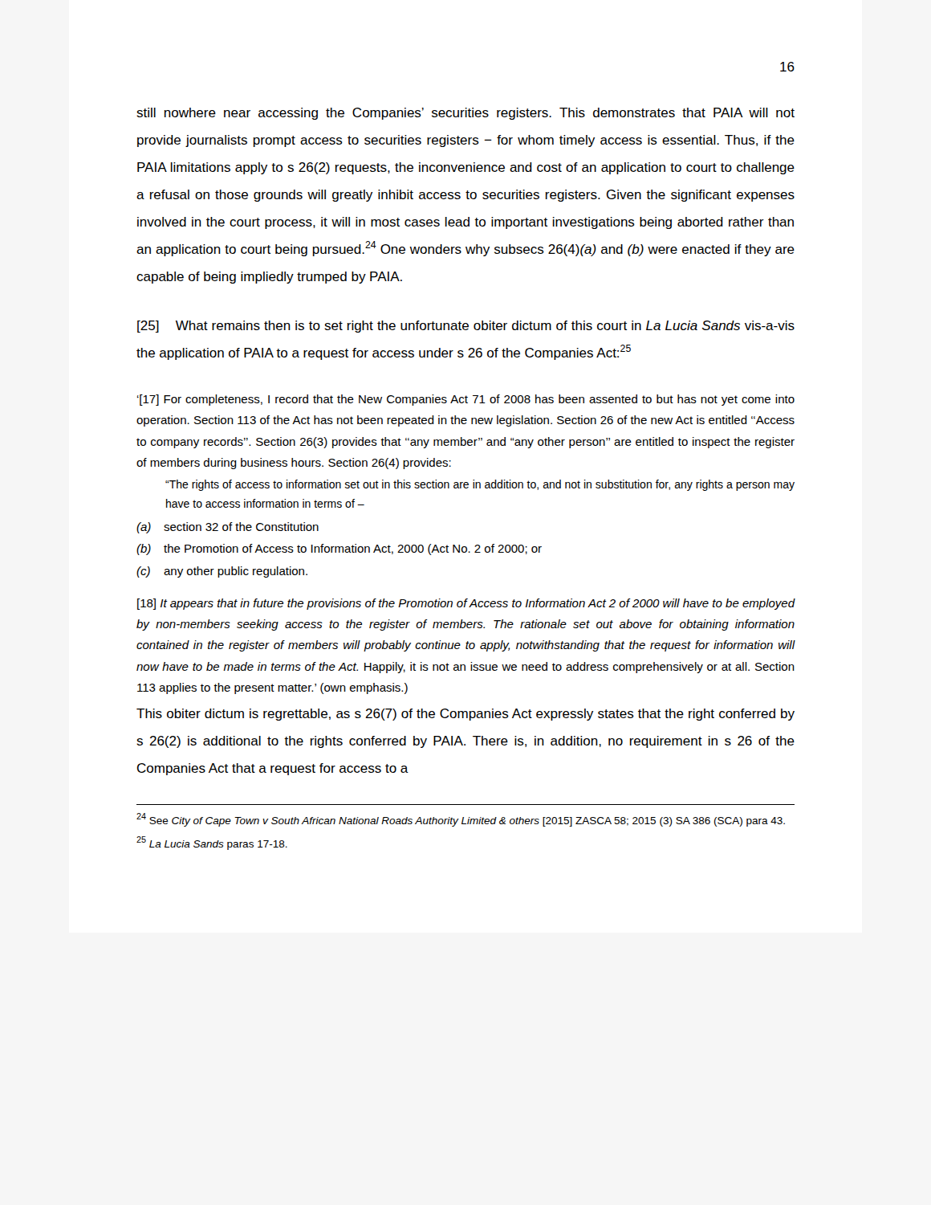16
still nowhere near accessing the Companies’ securities registers. This demonstrates that PAIA will not provide journalists prompt access to securities registers − for whom timely access is essential. Thus, if the PAIA limitations apply to s 26(2) requests, the inconvenience and cost of an application to court to challenge a refusal on those grounds will greatly inhibit access to securities registers. Given the significant expenses involved in the court process, it will in most cases lead to important investigations being aborted rather than an application to court being pursued.24 One wonders why subsecs 26(4)(a) and (b) were enacted if they are capable of being impliedly trumped by PAIA.
[25] What remains then is to set right the unfortunate obiter dictum of this court in La Lucia Sands vis-a-vis the application of PAIA to a request for access under s 26 of the Companies Act:25
‘[17] For completeness, I record that the New Companies Act 71 of 2008 has been assented to but has not yet come into operation. Section 113 of the Act has not been repeated in the new legislation. Section 26 of the new Act is entitled ‘‘Access to company records’’. Section 26(3) provides that ‘‘any member’’ and “any other person’’ are entitled to inspect the register of members during business hours. Section 26(4) provides:
“The rights of access to information set out in this section are in addition to, and not in substitution for, any rights a person may have to access information in terms of –
(a) section 32 of the Constitution
(b) the Promotion of Access to Information Act, 2000 (Act No. 2 of 2000; or
(c) any other public regulation.
[18] It appears that in future the provisions of the Promotion of Access to Information Act 2 of 2000 will have to be employed by non-members seeking access to the register of members. The rationale set out above for obtaining information contained in the register of members will probably continue to apply, notwithstanding that the request for information will now have to be made in terms of the Act. Happily, it is not an issue we need to address comprehensively or at all. Section 113 applies to the present matter.’ (own emphasis.)
This obiter dictum is regrettable, as s 26(7) of the Companies Act expressly states that the right conferred by s 26(2) is additional to the rights conferred by PAIA. There is, in addition, no requirement in s 26 of the Companies Act that a request for access to a
24 See City of Cape Town v South African National Roads Authority Limited & others [2015] ZASCA 58; 2015 (3) SA 386 (SCA) para 43.
25 La Lucia Sands paras 17-18.